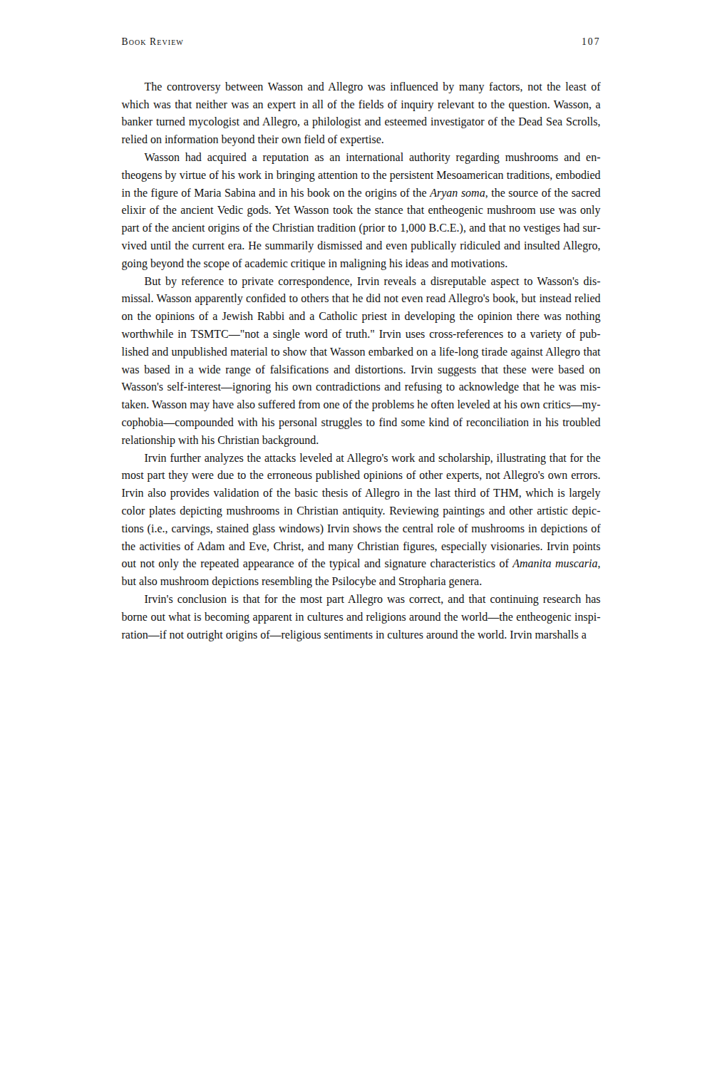Book Review 107
The controversy between Wasson and Allegro was influenced by many factors, not the least of which was that neither was an expert in all of the fields of inquiry relevant to the question. Wasson, a banker turned mycologist and Allegro, a philologist and esteemed investigator of the Dead Sea Scrolls, relied on information beyond their own field of expertise.
Wasson had acquired a reputation as an international authority regarding mushrooms and entheogens by virtue of his work in bringing attention to the persistent Mesoamerican traditions, embodied in the figure of Maria Sabina and in his book on the origins of the Aryan soma, the source of the sacred elixir of the ancient Vedic gods. Yet Wasson took the stance that entheogenic mushroom use was only part of the ancient origins of the Christian tradition (prior to 1,000 B.C.E.), and that no vestiges had survived until the current era. He summarily dismissed and even publically ridiculed and insulted Allegro, going beyond the scope of academic critique in maligning his ideas and motivations.
But by reference to private correspondence, Irvin reveals a disreputable aspect to Wasson's dismissal. Wasson apparently confided to others that he did not even read Allegro's book, but instead relied on the opinions of a Jewish Rabbi and a Catholic priest in developing the opinion there was nothing worthwhile in TSMTC—"not a single word of truth." Irvin uses cross-references to a variety of published and unpublished material to show that Wasson embarked on a life-long tirade against Allegro that was based in a wide range of falsifications and distortions. Irvin suggests that these were based on Wasson's self-interest—ignoring his own contradictions and refusing to acknowledge that he was mistaken. Wasson may have also suffered from one of the problems he often leveled at his own critics—mycophobia—compounded with his personal struggles to find some kind of reconciliation in his troubled relationship with his Christian background.
Irvin further analyzes the attacks leveled at Allegro's work and scholarship, illustrating that for the most part they were due to the erroneous published opinions of other experts, not Allegro's own errors. Irvin also provides validation of the basic thesis of Allegro in the last third of THM, which is largely color plates depicting mushrooms in Christian antiquity. Reviewing paintings and other artistic depictions (i.e., carvings, stained glass windows) Irvin shows the central role of mushrooms in depictions of the activities of Adam and Eve, Christ, and many Christian figures, especially visionaries. Irvin points out not only the repeated appearance of the typical and signature characteristics of Amanita muscaria, but also mushroom depictions resembling the Psilocybe and Stropharia genera.
Irvin's conclusion is that for the most part Allegro was correct, and that continuing research has borne out what is becoming apparent in cultures and religions around the world—the entheogenic inspiration—if not outright origins of—religious sentiments in cultures around the world. Irvin marshalls a